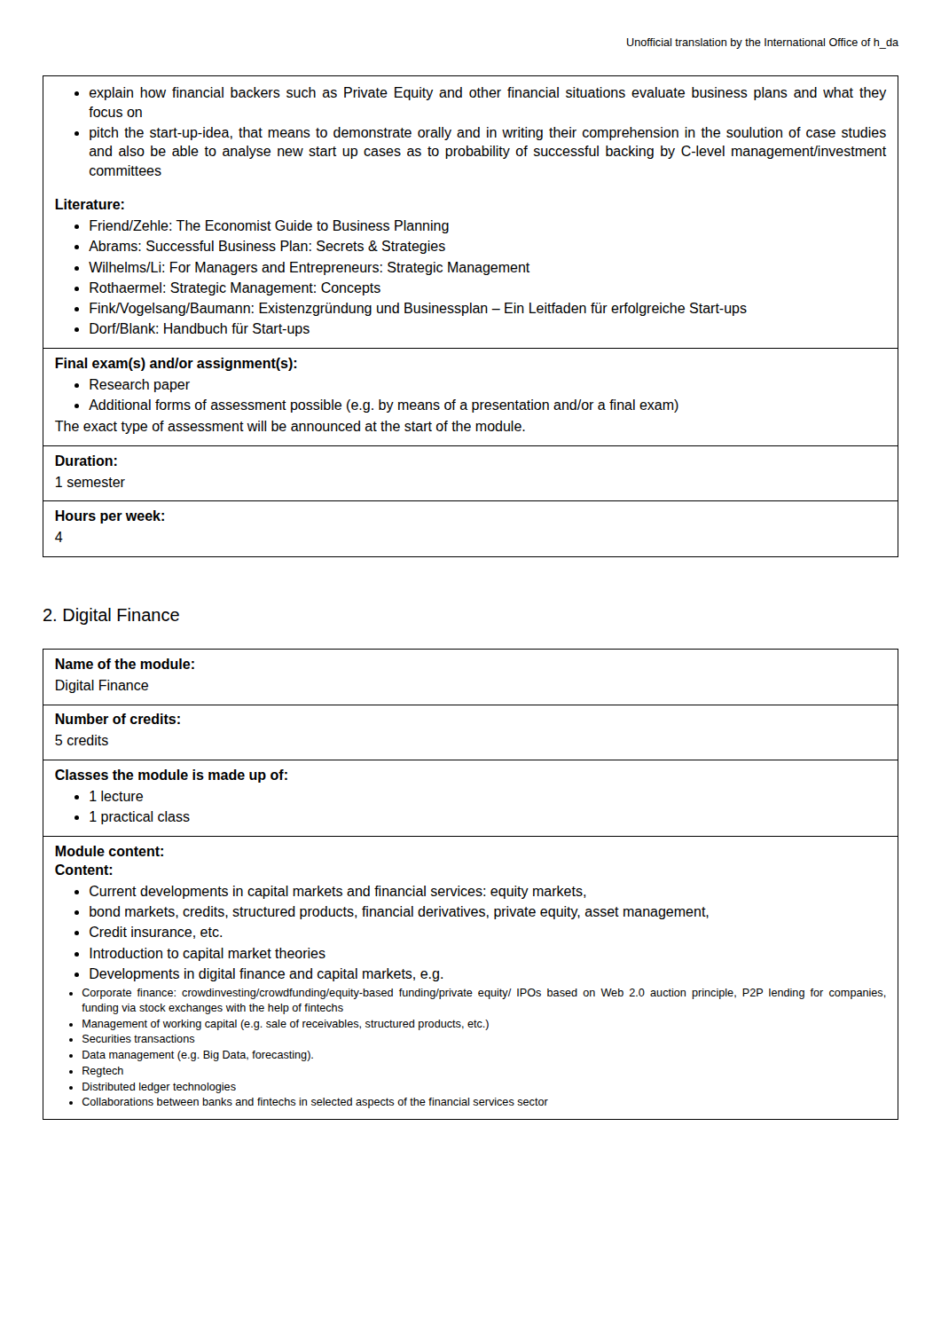Unofficial translation by the International Office of h_da
explain how financial backers such as Private Equity and other financial situations evaluate business plans and what they focus on
pitch the start-up-idea, that means to demonstrate orally and in writing their comprehension in the soulution of case studies and also be able to analyse new start up cases as to probability of successful backing by C-level management/investment committees
Literature:
Friend/Zehle: The Economist Guide to Business Planning
Abrams: Successful Business Plan: Secrets & Strategies
Wilhelms/Li: For Managers and Entrepreneurs: Strategic Management
Rothaermel: Strategic Management: Concepts
Fink/Vogelsang/Baumann: Existenzgründung und Businessplan – Ein Leitfaden für erfolgreiche Start-ups
Dorf/Blank: Handbuch für Start-ups
Final exam(s) and/or assignment(s):
Research paper
Additional forms of assessment possible (e.g. by means of a presentation and/or a final exam)
The exact type of assessment will be announced at the start of the module.
Duration:
1 semester
Hours per week:
4
2. Digital Finance
Name of the module:
Digital Finance
Number of credits:
5 credits
Classes the module is made up of:
1 lecture
1 practical class
Module content:
Content:
Current developments in capital markets and financial services: equity markets,
bond markets, credits, structured products, financial derivatives, private equity, asset management,
Credit insurance, etc.
Introduction to capital market theories
Developments in digital finance and capital markets, e.g.
Corporate finance: crowdinvesting/crowdfunding/equity-based funding/private equity/ IPOs based on Web 2.0 auction principle, P2P lending for companies, funding via stock exchanges with the help of fintechs
Management of working capital (e.g. sale of receivables, structured products, etc.)
Securities transactions
Data management (e.g. Big Data, forecasting).
Regtech
Distributed ledger technologies
Collaborations between banks and fintechs in selected aspects of the financial services sector